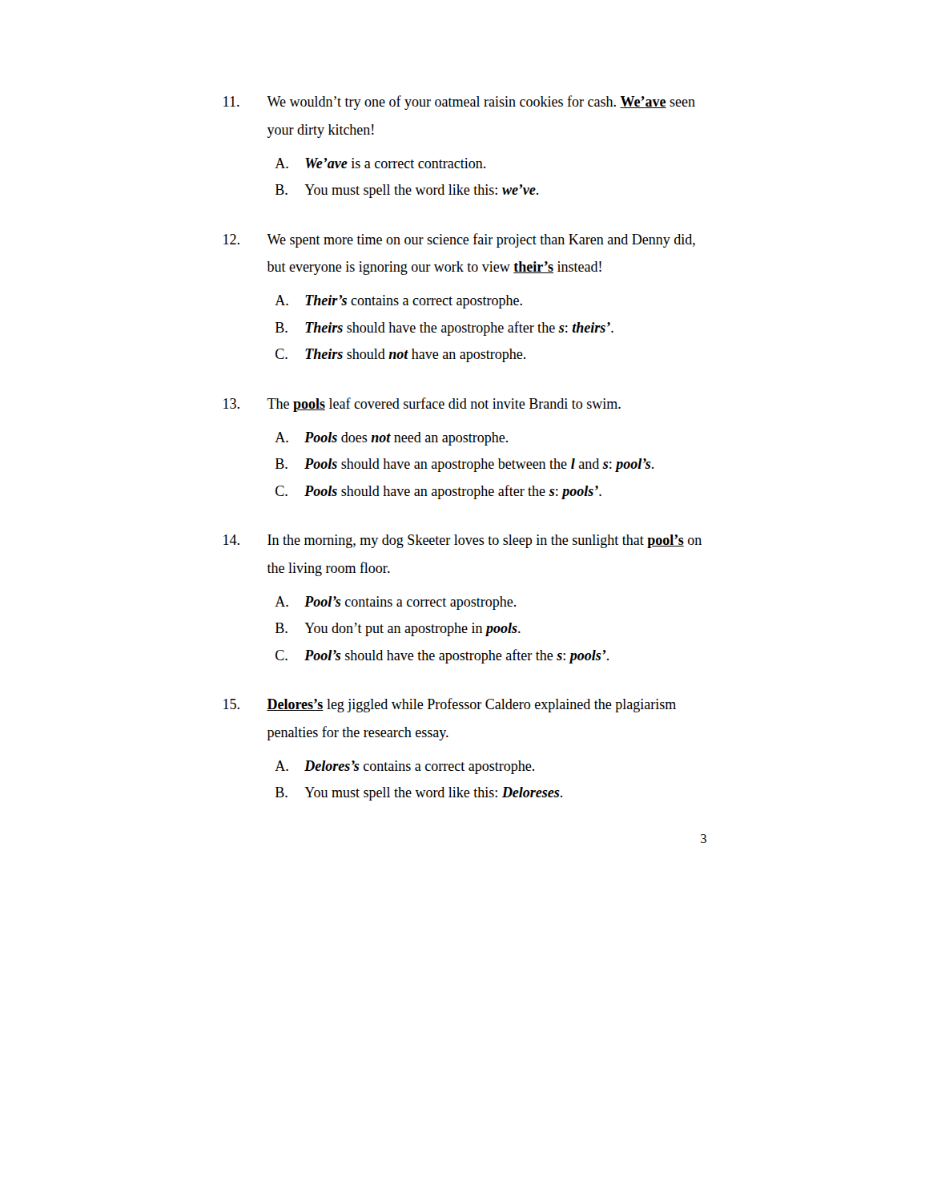11.
We wouldn’t try one of your oatmeal raisin cookies for cash. We’ave seen your dirty kitchen!
A. We’ave is a correct contraction.
B. You must spell the word like this: we’ve.
12.
We spent more time on our science fair project than Karen and Denny did, but everyone is ignoring our work to view their’s instead!
A. Their’s contains a correct apostrophe.
B. Theirs should have the apostrophe after the s: theirs’.
C. Theirs should not have an apostrophe.
13.
The pools leaf covered surface did not invite Brandi to swim.
A. Pools does not need an apostrophe.
B. Pools should have an apostrophe between the l and s: pool’s.
C. Pools should have an apostrophe after the s: pools’.
14.
In the morning, my dog Skeeter loves to sleep in the sunlight that pool’s on the living room floor.
A. Pool’s contains a correct apostrophe.
B. You don’t put an apostrophe in pools.
C. Pool’s should have the apostrophe after the s: pools’.
15.
Delores’s leg jiggled while Professor Caldero explained the plagiarism penalties for the research essay.
A. Delores’s contains a correct apostrophe.
B. You must spell the word like this: Deloreses.
3